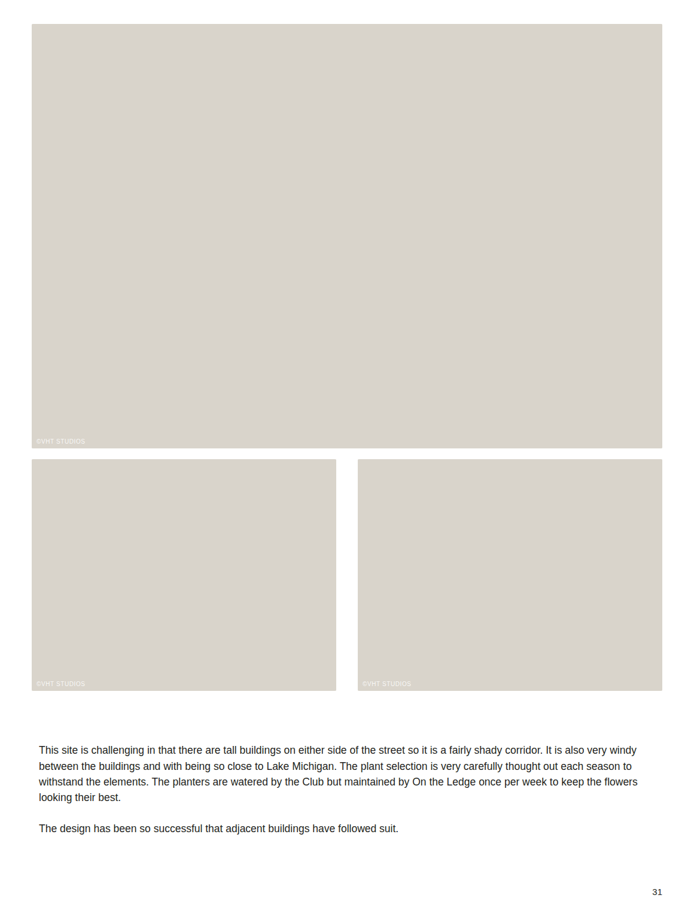©VHT Studios
©VHT Studios
©VHT Studios
This site is challenging in that there are tall buildings on either side of the street so it is a fairly shady corridor. It is also very windy between the buildings and with being so close to Lake Michigan. The plant selection is very carefully thought out each season to withstand the elements. The planters are watered by the Club but maintained by On the Ledge once per week to keep the flowers looking their best.
The design has been so successful that adjacent buildings have followed suit.
31